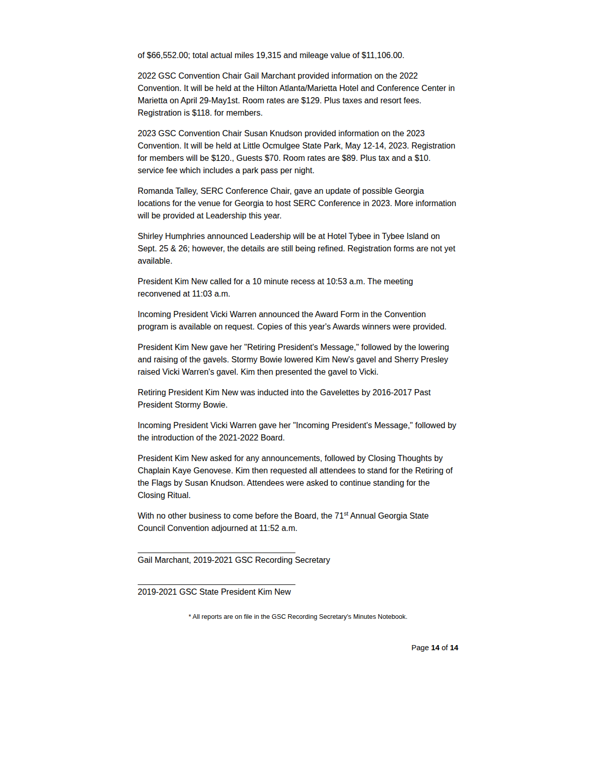of $66,552.00; total actual miles 19,315 and mileage value of $11,106.00.
2022 GSC Convention Chair Gail Marchant provided information on the 2022 Convention. It will be held at the Hilton Atlanta/Marietta Hotel and Conference Center in Marietta on April 29-May1st. Room rates are $129. Plus taxes and resort fees. Registration is $118. for members.
2023 GSC Convention Chair Susan Knudson provided information on the 2023 Convention. It will be held at Little Ocmulgee State Park, May 12-14, 2023. Registration for members will be $120., Guests $70. Room rates are $89. Plus tax and a $10. service fee which includes a park pass per night.
Romanda Talley, SERC Conference Chair, gave an update of possible Georgia locations for the venue for Georgia to host SERC Conference in 2023. More information will be provided at Leadership this year.
Shirley Humphries announced Leadership will be at Hotel Tybee in Tybee Island on Sept. 25 & 26; however, the details are still being refined. Registration forms are not yet available.
President Kim New called for a 10 minute recess at 10:53 a.m. The meeting reconvened at 11:03 a.m.
Incoming President Vicki Warren announced the Award Form in the Convention program is available on request. Copies of this year's Awards winners were provided.
President Kim New gave her "Retiring President's Message," followed by the lowering and raising of the gavels. Stormy Bowie lowered Kim New's gavel and Sherry Presley raised Vicki Warren's gavel. Kim then presented the gavel to Vicki.
Retiring President Kim New was inducted into the Gavelettes by 2016-2017 Past President Stormy Bowie.
Incoming President Vicki Warren gave her "Incoming President's Message," followed by the introduction of the 2021-2022 Board.
President Kim New asked for any announcements, followed by Closing Thoughts by Chaplain Kaye Genovese. Kim then requested all attendees to stand for the Retiring of the Flags by Susan Knudson. Attendees were asked to continue standing for the Closing Ritual.
With no other business to come before the Board, the 71st Annual Georgia State Council Convention adjourned at 11:52 a.m.
Gail Marchant, 2019-2021 GSC Recording Secretary
2019-2021 GSC State President Kim New
* All reports are on file in the GSC Recording Secretary's Minutes Notebook.
Page 14 of 14